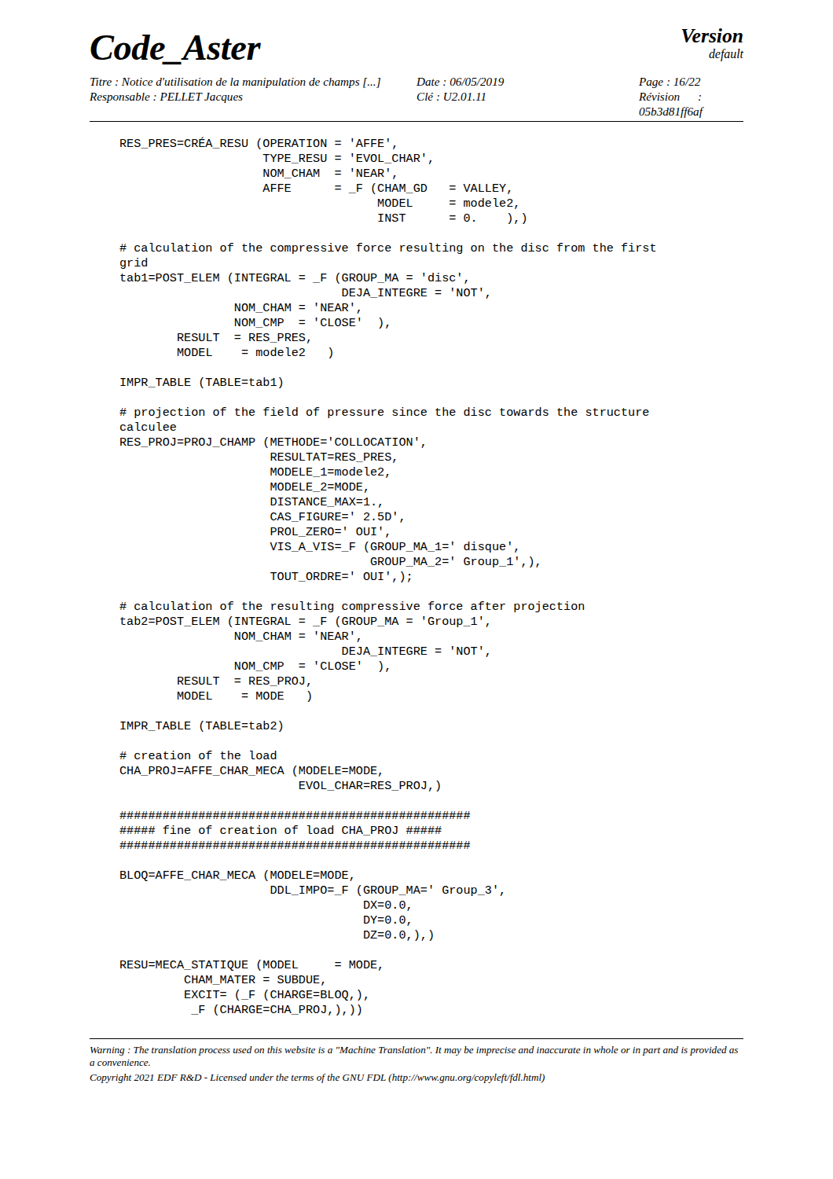Versiondefault
Code_Aster
| Titre : Notice d'utilisation de la manipulation de champs [...] | Date : 06/05/2019 | Page : 16/22 |
| Responsable : PELLET Jacques | Clé : U2.01.11 | Révision : |
| | | 05b3d81ff6af |
RES_PRES=CRÉA_RESU (OPERATION = 'AFFE',
                    TYPE_RESU = 'EVOL_CHAR',
                    NOM_CHAM  = 'NEAR',
                    AFFE      = _F (CHAM_GD   = VALLEY,
                                    MODEL     = modele2,
                                    INST      = 0.    ),)

# calculation of the compressive force resulting on the disc from the first
grid
tab1=POST_ELEM (INTEGRAL = _F (GROUP_MA = 'disc',
                               DEJA_INTEGRE = 'NOT',
                NOM_CHAM = 'NEAR',
                NOM_CMP  = 'CLOSE'  ),
        RESULT  = RES_PRES,
        MODEL    = modele2   )

IMPR_TABLE (TABLE=tab1)

# projection of the field of pressure since the disc towards the structure
calculee
RES_PROJ=PROJ_CHAMP (METHODE='COLLOCATION',
                     RESULTAT=RES_PRES,
                     MODELE_1=modele2,
                     MODELE_2=MODE,
                     DISTANCE_MAX=1.,
                     CAS_FIGURE=' 2.5D',
                     PROL_ZERO=' OUI',
                     VIS_A_VIS=_F (GROUP_MA_1=' disque',
                                   GROUP_MA_2=' Group_1',),
                     TOUT_ORDRE=' OUI',);

# calculation of the resulting compressive force after projection
tab2=POST_ELEM (INTEGRAL = _F (GROUP_MA = 'Group_1',
                NOM_CHAM = 'NEAR',
                               DEJA_INTEGRE = 'NOT',
                NOM_CMP  = 'CLOSE'  ),
        RESULT  = RES_PROJ,
        MODEL    = MODE   )

IMPR_TABLE (TABLE=tab2)

# creation of the load
CHA_PROJ=AFFE_CHAR_MECA (MODELE=MODE,
                         EVOL_CHAR=RES_PROJ,)

#################################################
##### fine of creation of load CHA_PROJ #####
#################################################

BLOQ=AFFE_CHAR_MECA (MODELE=MODE,
                     DDL_IMPO=_F (GROUP_MA=' Group_3',
                                  DX=0.0,
                                  DY=0.0,
                                  DZ=0.0,),)

RESU=MECA_STATIQUE (MODEL     = MODE,
         CHAM_MATER = SUBDUE,
         EXCIT= (_F (CHARGE=BLOQ,),
          _F (CHARGE=CHA_PROJ,),))
Warning : The translation process used on this website is a "Machine Translation". It may be imprecise and inaccurate in whole or in part and is provided as a convenience.
Copyright 2021 EDF R&D - Licensed under the terms of the GNU FDL (http://www.gnu.org/copyleft/fdl.html)